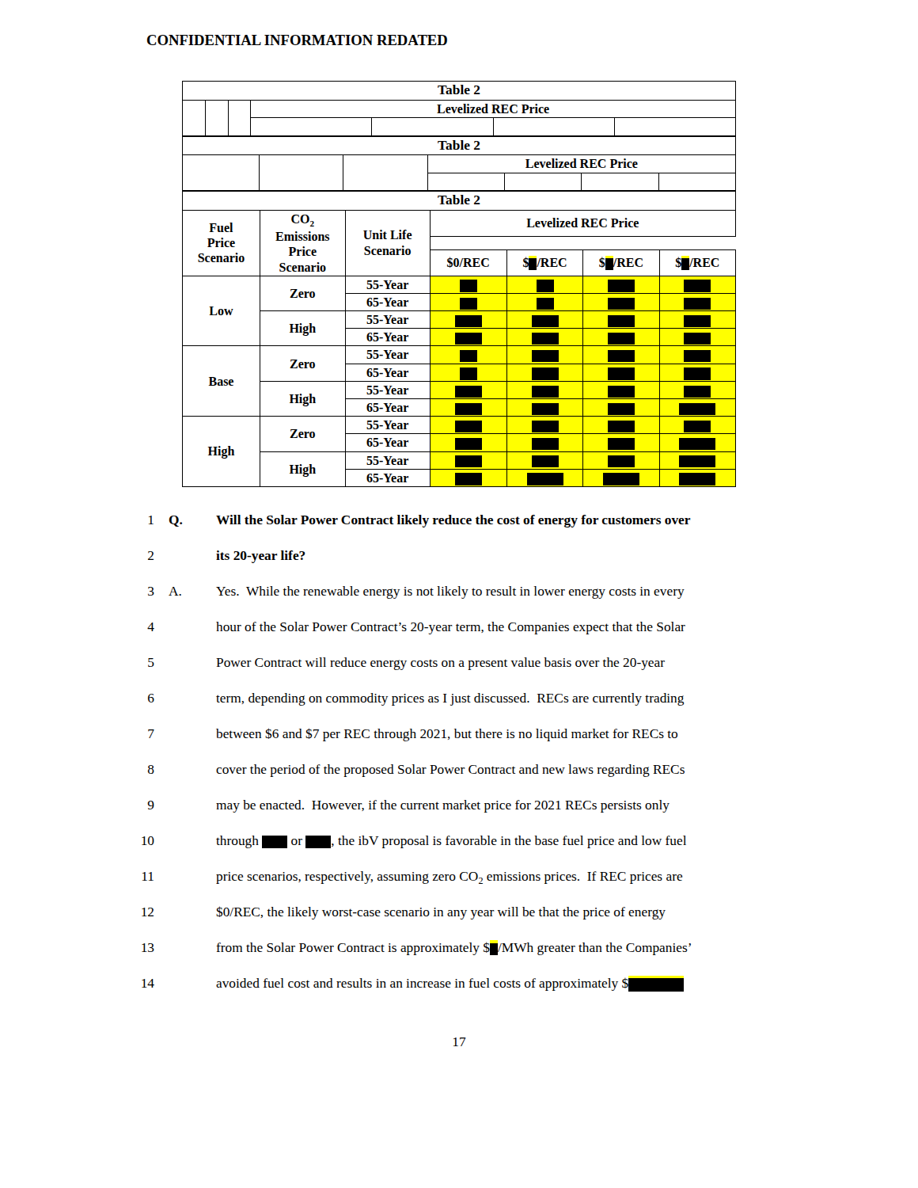CONFIDENTIAL INFORMATION REDATED
| Table 2 |
| | | | Levelized REC Price |
| Table 2 |
| | | | Levelized REC Price |
| Table 2 |
| Fuel Price Scenario | CO 2 Emissions Price Scenario | Unit Life Scenario | Levelized REC Price |
| $0/REC | $ /REC | $ /REC | $ /REC |
| Low | Zero | 55-Year | | | | |
| 65-Year | | | | |
| High | 55-Year | | | | |
| 65-Year | | | | |
| Base | Zero | 55-Year | | | | |
| 65-Year | | | | |
| High | 55-Year | | | | |
| 65-Year | | | | |
| High | Zero | 55-Year | | | | |
| 65-Year | | | | |
| High | 55-Year | | | | |
| 65-Year | | | | |
1
Q.
Will the Solar Power Contract likely reduce the cost of energy for customers over
2
its 20-year life?
3
A.
Yes. While the renewable energy is not likely to result in lower energy costs in every
4
hour of the Solar Power Contract’s 20-year term, the Companies expect that the Solar
5
Power Contract will reduce energy costs on a present value basis over the 20-year
6
term, depending on commodity prices as I just discussed. RECs are currently trading
7
between $6 and $7 per REC through 2021, but there is no liquid market for RECs to
8
cover the period of the proposed Solar Power Contract and new laws regarding RECs
9
may be enacted. However, if the current market price for 2021 RECs persists only
10
through or , the ibV proposal is favorable in the base fuel price and low fuel
11
price scenarios, respectively, assuming zero CO2 emissions prices. If REC prices are
12
$0/REC, the likely worst-case scenario in any year will be that the price of energy
13
from the Solar Power Contract is approximately $ /MWh greater than the Companies’
14
avoided fuel cost and results in an increase in fuel costs of approximately $
17